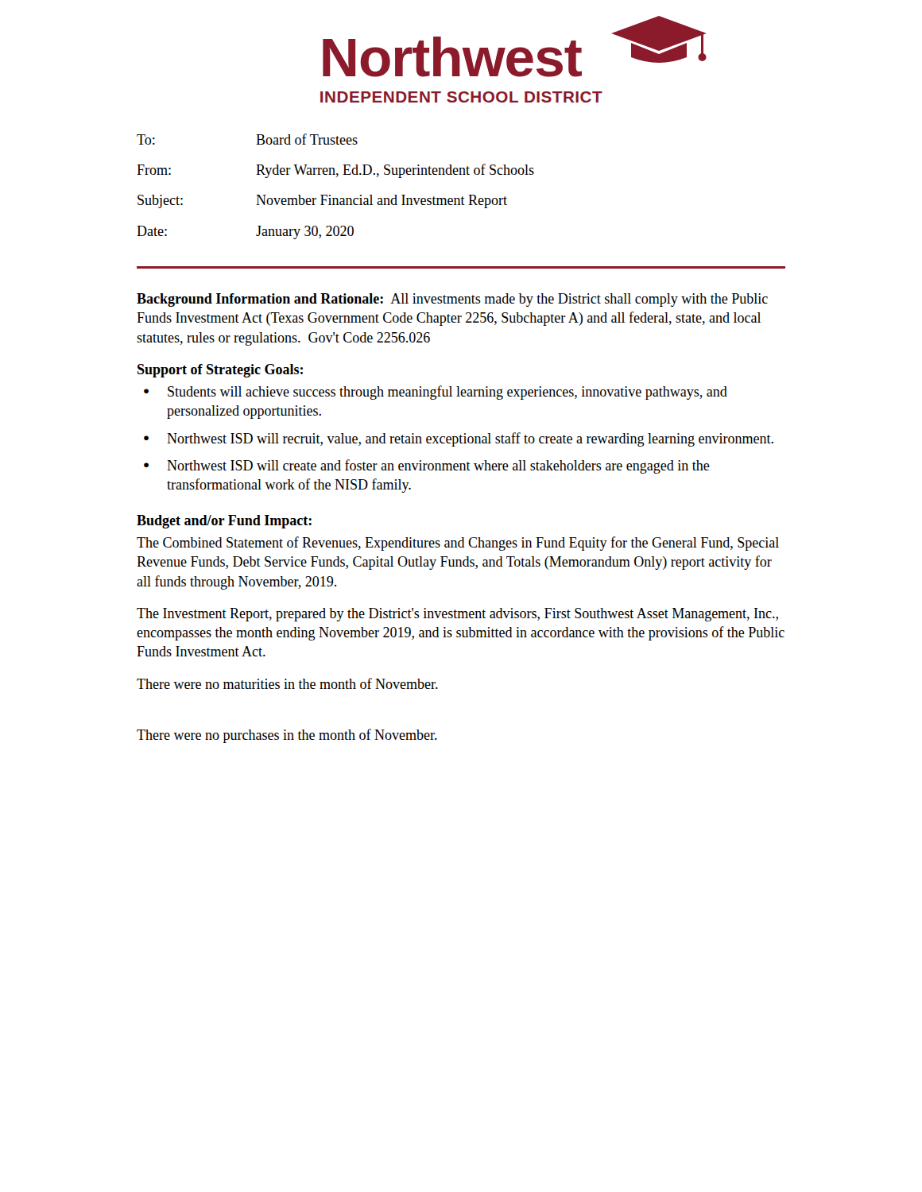Northwest
INDEPENDENT SCHOOL DISTRICT
| To: | Board of Trustees |
| From: | Ryder Warren, Ed.D., Superintendent of Schools |
| Subject: | November Financial and Investment Report |
| Date: | January 30, 2020 |
Background Information and Rationale: All investments made by the District shall comply with the Public Funds Investment Act (Texas Government Code Chapter 2256, Subchapter A) and all federal, state, and local statutes, rules or regulations. Gov't Code 2256.026
Support of Strategic Goals:
Students will achieve success through meaningful learning experiences, innovative pathways, and personalized opportunities.
Northwest ISD will recruit, value, and retain exceptional staff to create a rewarding learning environment.
Northwest ISD will create and foster an environment where all stakeholders are engaged in the transformational work of the NISD family.
Budget and/or Fund Impact:
The Combined Statement of Revenues, Expenditures and Changes in Fund Equity for the General Fund, Special Revenue Funds, Debt Service Funds, Capital Outlay Funds, and Totals (Memorandum Only) report activity for all funds through November, 2019.
The Investment Report, prepared by the District's investment advisors, First Southwest Asset Management, Inc., encompasses the month ending November 2019, and is submitted in accordance with the provisions of the Public Funds Investment Act.
There were no maturities in the month of November.
There were no purchases in the month of November.